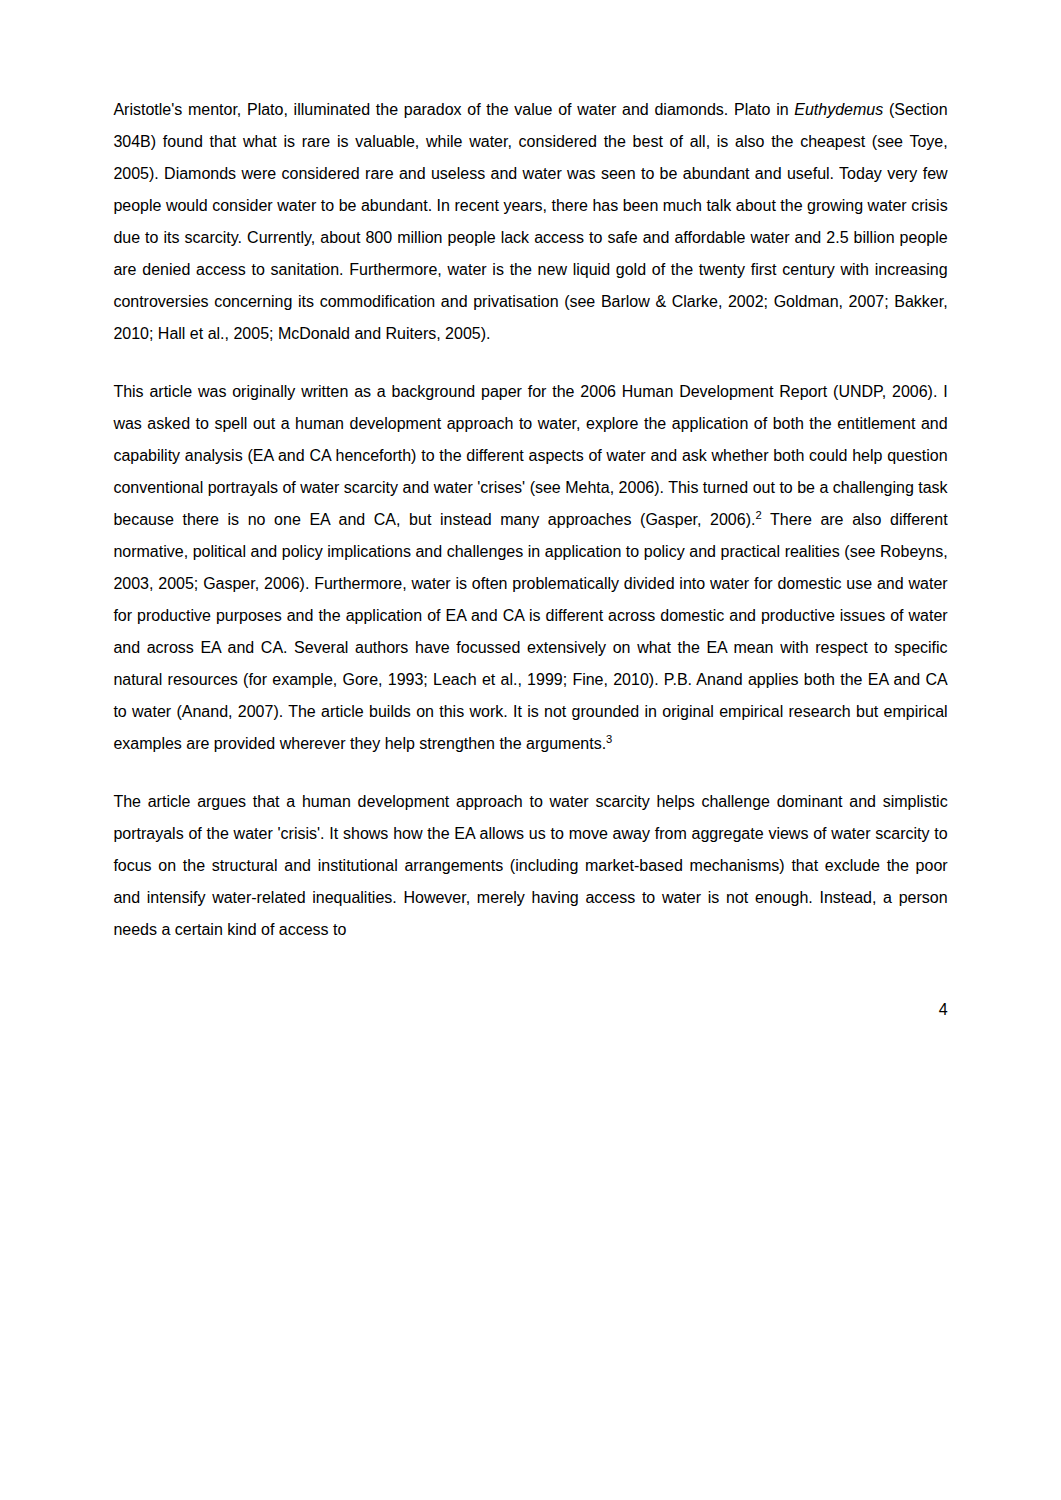Aristotle's mentor, Plato, illuminated the paradox of the value of water and diamonds. Plato in Euthydemus (Section 304B) found that what is rare is valuable, while water, considered the best of all, is also the cheapest (see Toye, 2005). Diamonds were considered rare and useless and water was seen to be abundant and useful. Today very few people would consider water to be abundant. In recent years, there has been much talk about the growing water crisis due to its scarcity. Currently, about 800 million people lack access to safe and affordable water and 2.5 billion people are denied access to sanitation. Furthermore, water is the new liquid gold of the twenty first century with increasing controversies concerning its commodification and privatisation (see Barlow & Clarke, 2002; Goldman, 2007; Bakker, 2010; Hall et al., 2005; McDonald and Ruiters, 2005).
This article was originally written as a background paper for the 2006 Human Development Report (UNDP, 2006). I was asked to spell out a human development approach to water, explore the application of both the entitlement and capability analysis (EA and CA henceforth) to the different aspects of water and ask whether both could help question conventional portrayals of water scarcity and water 'crises' (see Mehta, 2006). This turned out to be a challenging task because there is no one EA and CA, but instead many approaches (Gasper, 2006).2 There are also different normative, political and policy implications and challenges in application to policy and practical realities (see Robeyns, 2003, 2005; Gasper, 2006). Furthermore, water is often problematically divided into water for domestic use and water for productive purposes and the application of EA and CA is different across domestic and productive issues of water and across EA and CA. Several authors have focussed extensively on what the EA mean with respect to specific natural resources (for example, Gore, 1993; Leach et al., 1999; Fine, 2010). P.B. Anand applies both the EA and CA to water (Anand, 2007). The article builds on this work. It is not grounded in original empirical research but empirical examples are provided wherever they help strengthen the arguments.3
The article argues that a human development approach to water scarcity helps challenge dominant and simplistic portrayals of the water 'crisis'. It shows how the EA allows us to move away from aggregate views of water scarcity to focus on the structural and institutional arrangements (including market-based mechanisms) that exclude the poor and intensify water-related inequalities. However, merely having access to water is not enough. Instead, a person needs a certain kind of access to
4